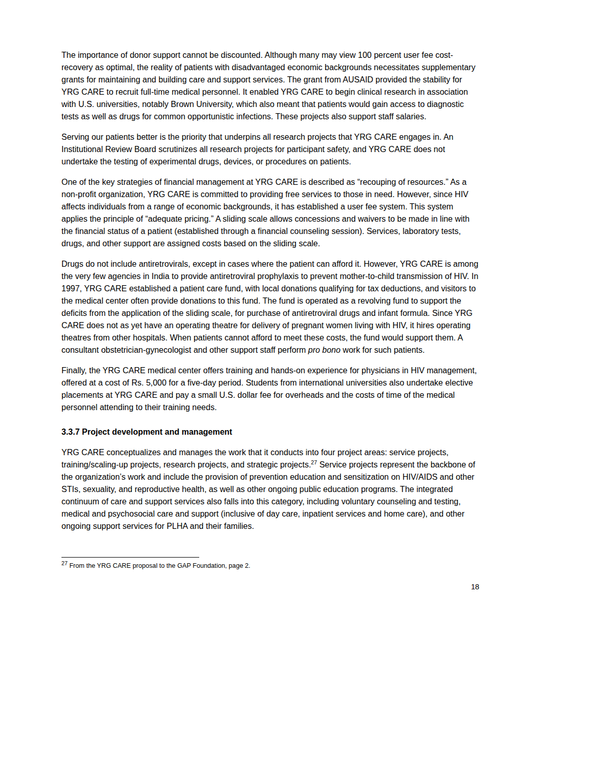The importance of donor support cannot be discounted. Although many may view 100 percent user fee cost-recovery as optimal, the reality of patients with disadvantaged economic backgrounds necessitates supplementary grants for maintaining and building care and support services. The grant from AUSAID provided the stability for YRG CARE to recruit full-time medical personnel. It enabled YRG CARE to begin clinical research in association with U.S. universities, notably Brown University, which also meant that patients would gain access to diagnostic tests as well as drugs for common opportunistic infections. These projects also support staff salaries.
Serving our patients better is the priority that underpins all research projects that YRG CARE engages in. An Institutional Review Board scrutinizes all research projects for participant safety, and YRG CARE does not undertake the testing of experimental drugs, devices, or procedures on patients.
One of the key strategies of financial management at YRG CARE is described as “recouping of resources.” As a non-profit organization, YRG CARE is committed to providing free services to those in need. However, since HIV affects individuals from a range of economic backgrounds, it has established a user fee system. This system applies the principle of “adequate pricing.” A sliding scale allows concessions and waivers to be made in line with the financial status of a patient (established through a financial counseling session). Services, laboratory tests, drugs, and other support are assigned costs based on the sliding scale.
Drugs do not include antiretrovirals, except in cases where the patient can afford it. However, YRG CARE is among the very few agencies in India to provide antiretroviral prophylaxis to prevent mother-to-child transmission of HIV. In 1997, YRG CARE established a patient care fund, with local donations qualifying for tax deductions, and visitors to the medical center often provide donations to this fund. The fund is operated as a revolving fund to support the deficits from the application of the sliding scale, for purchase of antiretroviral drugs and infant formula. Since YRG CARE does not as yet have an operating theatre for delivery of pregnant women living with HIV, it hires operating theatres from other hospitals. When patients cannot afford to meet these costs, the fund would support them. A consultant obstetrician-gynecologist and other support staff perform pro bono work for such patients.
Finally, the YRG CARE medical center offers training and hands-on experience for physicians in HIV management, offered at a cost of Rs. 5,000 for a five-day period. Students from international universities also undertake elective placements at YRG CARE and pay a small U.S. dollar fee for overheads and the costs of time of the medical personnel attending to their training needs.
3.3.7 Project development and management
YRG CARE conceptualizes and manages the work that it conducts into four project areas: service projects, training/scaling-up projects, research projects, and strategic projects.27 Service projects represent the backbone of the organization’s work and include the provision of prevention education and sensitization on HIV/AIDS and other STIs, sexuality, and reproductive health, as well as other ongoing public education programs. The integrated continuum of care and support services also falls into this category, including voluntary counseling and testing, medical and psychosocial care and support (inclusive of day care, inpatient services and home care), and other ongoing support services for PLHA and their families.
27 From the YRG CARE proposal to the GAP Foundation, page 2.
18